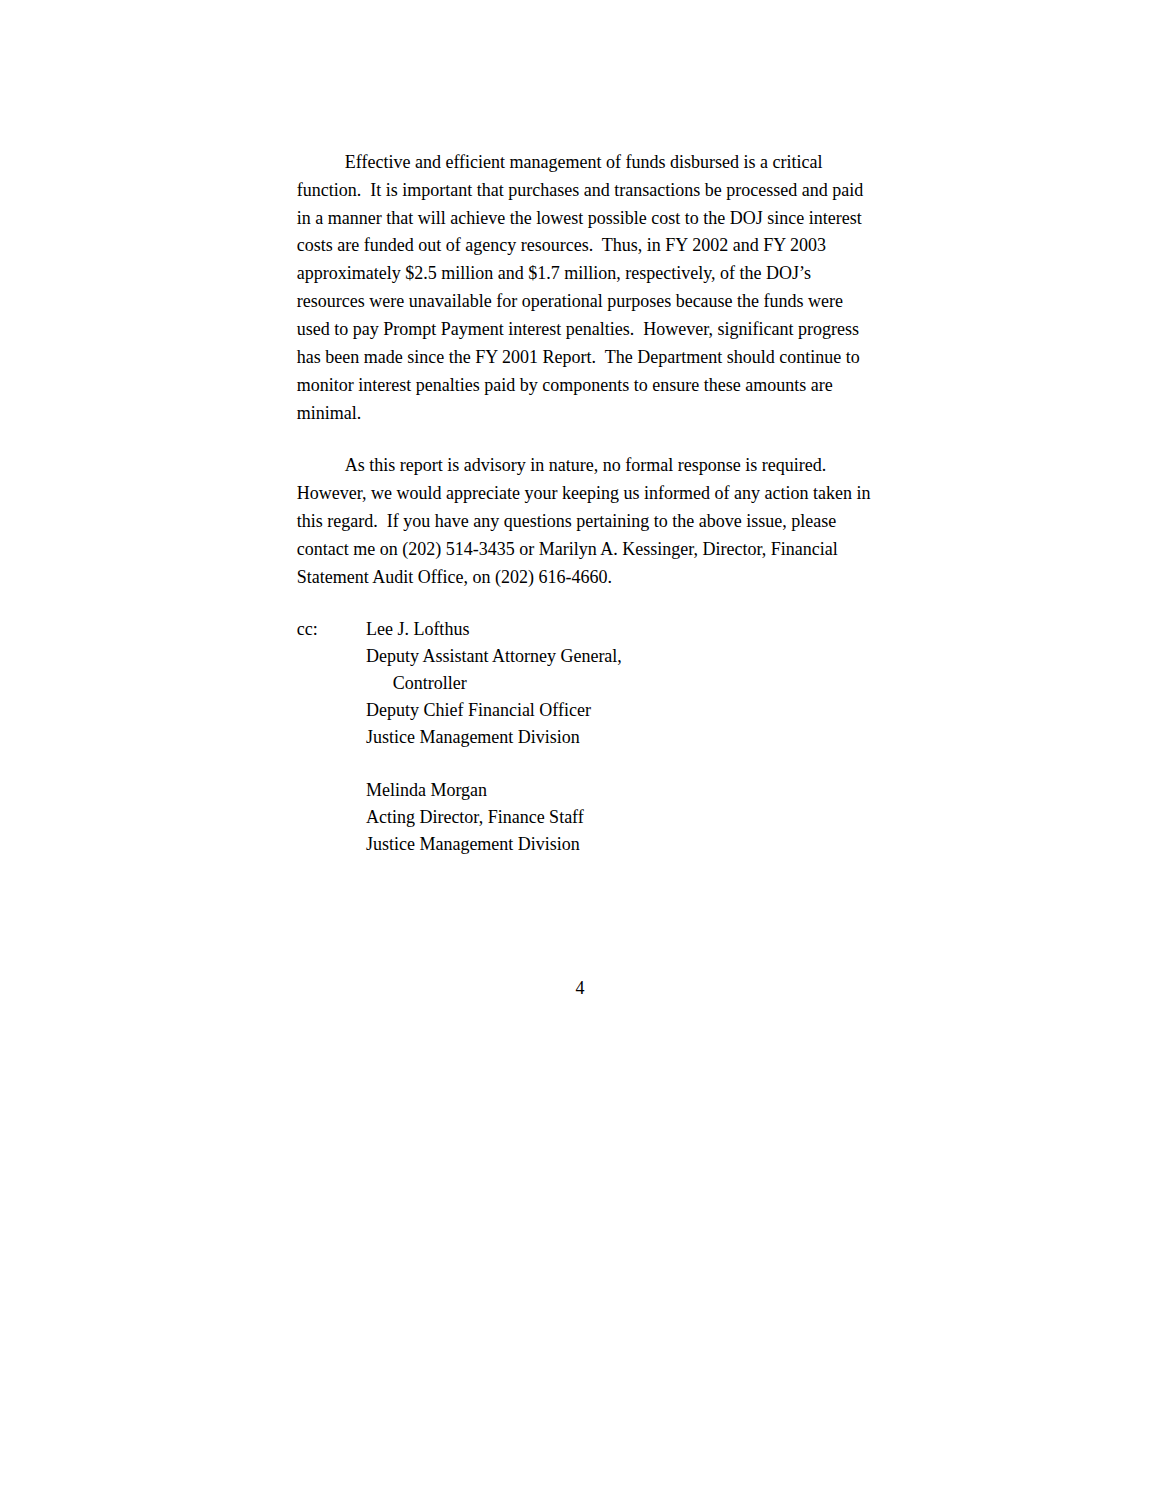Effective and efficient management of funds disbursed is a critical function. It is important that purchases and transactions be processed and paid in a manner that will achieve the lowest possible cost to the DOJ since interest costs are funded out of agency resources. Thus, in FY 2002 and FY 2003 approximately $2.5 million and $1.7 million, respectively, of the DOJ’s resources were unavailable for operational purposes because the funds were used to pay Prompt Payment interest penalties. However, significant progress has been made since the FY 2001 Report. The Department should continue to monitor interest penalties paid by components to ensure these amounts are minimal.
As this report is advisory in nature, no formal response is required. However, we would appreciate your keeping us informed of any action taken in this regard. If you have any questions pertaining to the above issue, please contact me on (202) 514-3435 or Marilyn A. Kessinger, Director, Financial Statement Audit Office, on (202) 616-4660.
cc:
Lee J. Lofthus
Deputy Assistant Attorney General,
Controller
Deputy Chief Financial Officer
Justice Management Division
Melinda Morgan
Acting Director, Finance Staff
Justice Management Division
4